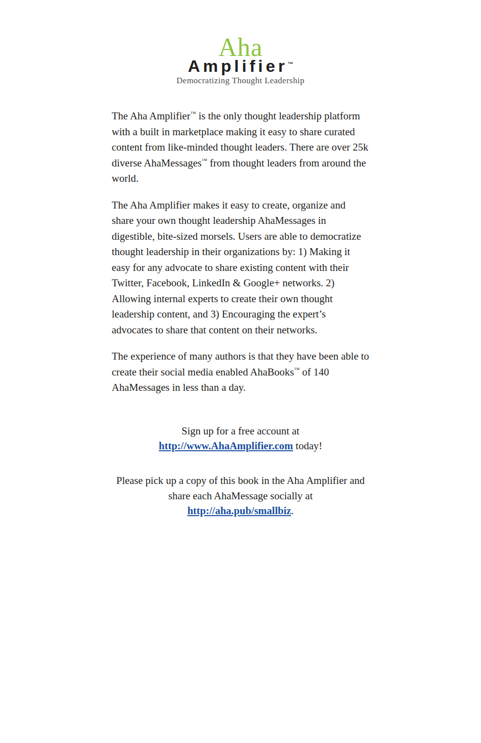Aha Amplifier™ Democratizing Thought Leadership
The Aha Amplifier™ is the only thought leadership platform with a built in marketplace making it easy to share curated content from like-minded thought leaders. There are over 25k diverse AhaMessages™ from thought leaders from around the world.
The Aha Amplifier makes it easy to create, organize and share your own thought leadership AhaMessages in digestible, bite-sized morsels. Users are able to democratize thought leadership in their organizations by: 1) Making it easy for any advocate to share existing content with their Twitter, Facebook, LinkedIn & Google+ networks. 2) Allowing internal experts to create their own thought leadership content, and 3) Encouraging the expert’s advocates to share that content on their networks.
The experience of many authors is that they have been able to create their social media enabled AhaBooks™ of 140 AhaMessages in less than a day.
Sign up for a free account at
http://www.AhaAmplifier.com today!
Please pick up a copy of this book in the Aha Amplifier and share each AhaMessage socially at
http://aha.pub/smallbiz.